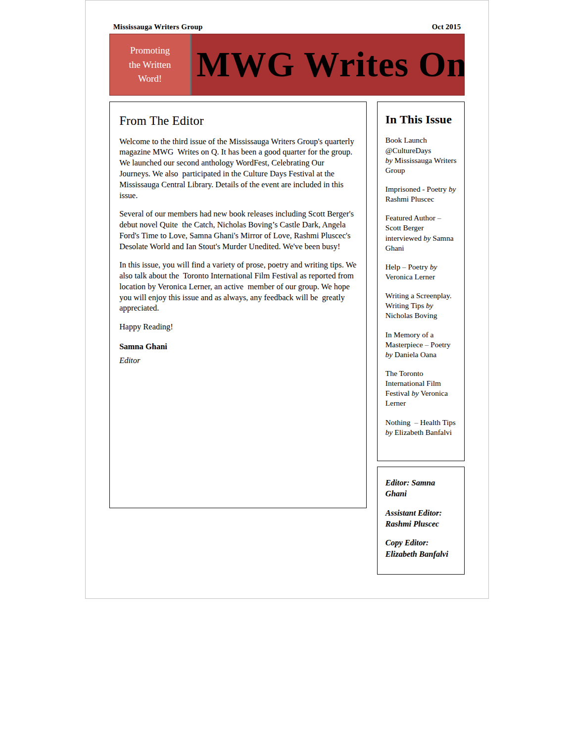Mississauga Writers Group
Oct 2015
Promoting
the Written
Word!
MWG Writes On Q
From The Editor
Welcome to the third issue of the Mississauga Writers Group's quarterly magazine MWG Writes on Q. It has been a good quarter for the group. We launched our second anthology WordFest, Celebrating Our Journeys. We also participated in the Culture Days Festival at the Mississauga Central Library. Details of the event are included in this issue.
Several of our members had new book releases including Scott Berger's debut novel Quite the Catch, Nicholas Boving’s Castle Dark, Angela Ford's Time to Love, Samna Ghani's Mirror of Love, Rashmi Pluscec's Desolate World and Ian Stout's Murder Unedited. We've been busy!
In this issue, you will find a variety of prose, poetry and writing tips. We also talk about the Toronto International Film Festival as reported from location by Veronica Lerner, an active member of our group. We hope you will enjoy this issue and as always, any feedback will be greatly appreciated.
Happy Reading!
Samna Ghani
Editor
In This Issue
Book Launch @CultureDays
by Mississauga Writers Group
Imprisoned - Poetry by Rashmi Pluscec
Featured Author – Scott Berger interviewed by Samna Ghani
Help – Poetry by Veronica Lerner
Writing a Screenplay. Writing Tips by Nicholas Boving
In Memory of a Masterpiece – Poetry by Daniela Oana
The Toronto International Film Festival by Veronica Lerner
Nothing – Health Tips by Elizabeth Banfalvi
Editor: Samna Ghani
Assistant Editor: Rashmi Pluscec
Copy Editor: Elizabeth Banfalvi